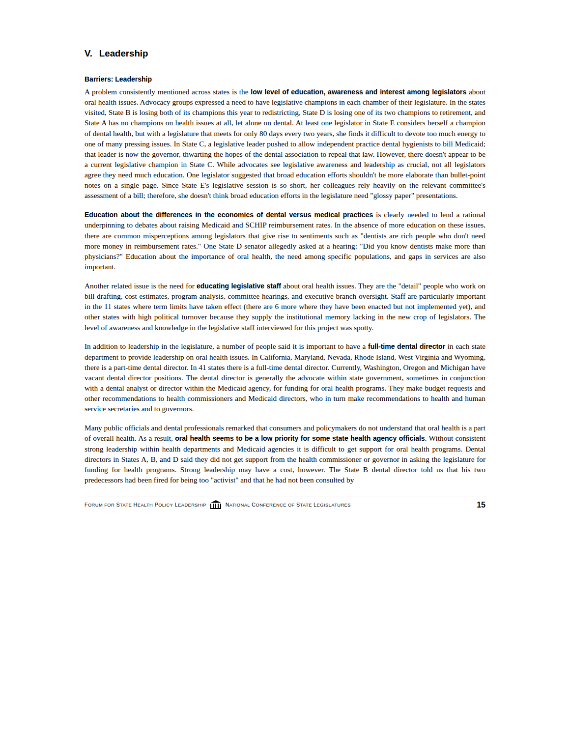V. Leadership
Barriers: Leadership
A problem consistently mentioned across states is the low level of education, awareness and interest among legislators about oral health issues. Advocacy groups expressed a need to have legislative champions in each chamber of their legislature. In the states visited, State B is losing both of its champions this year to redistricting, State D is losing one of its two champions to retirement, and State A has no champions on health issues at all, let alone on dental. At least one legislator in State E considers herself a champion of dental health, but with a legislature that meets for only 80 days every two years, she finds it difficult to devote too much energy to one of many pressing issues. In State C, a legislative leader pushed to allow independent practice dental hygienists to bill Medicaid; that leader is now the governor, thwarting the hopes of the dental association to repeal that law. However, there doesn't appear to be a current legislative champion in State C. While advocates see legislative awareness and leadership as crucial, not all legislators agree they need much education. One legislator suggested that broad education efforts shouldn't be more elaborate than bullet-point notes on a single page. Since State E's legislative session is so short, her colleagues rely heavily on the relevant committee's assessment of a bill; therefore, she doesn't think broad education efforts in the legislature need "glossy paper" presentations.
Education about the differences in the economics of dental versus medical practices is clearly needed to lend a rational underpinning to debates about raising Medicaid and SCHIP reimbursement rates. In the absence of more education on these issues, there are common misperceptions among legislators that give rise to sentiments such as "dentists are rich people who don't need more money in reimbursement rates." One State D senator allegedly asked at a hearing: "Did you know dentists make more than physicians?" Education about the importance of oral health, the need among specific populations, and gaps in services are also important.
Another related issue is the need for educating legislative staff about oral health issues. They are the "detail" people who work on bill drafting, cost estimates, program analysis, committee hearings, and executive branch oversight. Staff are particularly important in the 11 states where term limits have taken effect (there are 6 more where they have been enacted but not implemented yet), and other states with high political turnover because they supply the institutional memory lacking in the new crop of legislators. The level of awareness and knowledge in the legislative staff interviewed for this project was spotty.
In addition to leadership in the legislature, a number of people said it is important to have a full-time dental director in each state department to provide leadership on oral health issues. In California, Maryland, Nevada, Rhode Island, West Virginia and Wyoming, there is a part-time dental director. In 41 states there is a full-time dental director. Currently, Washington, Oregon and Michigan have vacant dental director positions. The dental director is generally the advocate within state government, sometimes in conjunction with a dental analyst or director within the Medicaid agency, for funding for oral health programs. They make budget requests and other recommendations to health commissioners and Medicaid directors, who in turn make recommendations to health and human service secretaries and to governors.
Many public officials and dental professionals remarked that consumers and policymakers do not understand that oral health is a part of overall health. As a result, oral health seems to be a low priority for some state health agency officials. Without consistent strong leadership within health departments and Medicaid agencies it is difficult to get support for oral health programs. Dental directors in States A, B, and D said they did not get support from the health commissioner or governor in asking the legislature for funding for health programs. Strong leadership may have a cost, however. The State B dental director told us that his two predecessors had been fired for being too "activist" and that he had not been consulted by
FORUM FOR STATE HEALTH POLICY LEADERSHIP NATIONAL CONFERENCE OF STATE LEGISLATURES
15